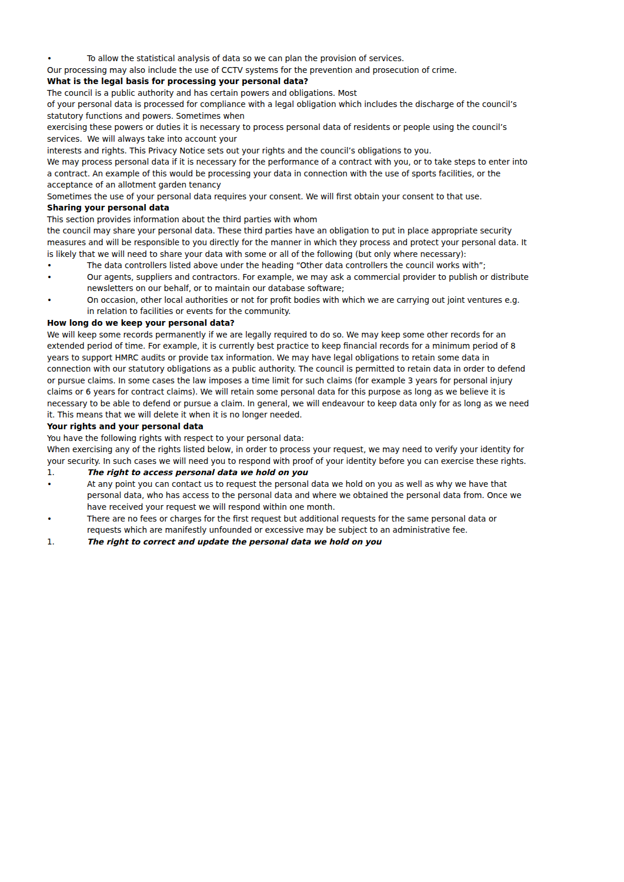To allow the statistical analysis of data so we can plan the provision of services.
Our processing may also include the use of CCTV systems for the prevention and prosecution of crime.
What is the legal basis for processing your personal data?
The council is a public authority and has certain powers and obligations. Most
of your personal data is processed for compliance with a legal obligation which includes the discharge of the council’s statutory functions and powers. Sometimes when
exercising these powers or duties it is necessary to process personal data of residents or people using the council’s services. We will always take into account your
interests and rights. This Privacy Notice sets out your rights and the council’s obligations to you.
We may process personal data if it is necessary for the performance of a contract with you, or to take steps to enter into a contract. An example of this would be processing your data in connection with the use of sports facilities, or the acceptance of an allotment garden tenancy
Sometimes the use of your personal data requires your consent. We will first obtain your consent to that use.
Sharing your personal data
This section provides information about the third parties with whom
the council may share your personal data. These third parties have an obligation to put in place appropriate security measures and will be responsible to you directly for the manner in which they process and protect your personal data. It is likely that we will need to share your data with some or all of the following (but only where necessary):
The data controllers listed above under the heading “Other data controllers the council works with”;
Our agents, suppliers and contractors. For example, we may ask a commercial provider to publish or distribute newsletters on our behalf, or to maintain our database software;
On occasion, other local authorities or not for profit bodies with which we are carrying out joint ventures e.g. in relation to facilities or events for the community.
How long do we keep your personal data?
We will keep some records permanently if we are legally required to do so. We may keep some other records for an extended period of time. For example, it is currently best practice to keep financial records for a minimum period of 8 years to support HMRC audits or provide tax information. We may have legal obligations to retain some data in connection with our statutory obligations as a public authority. The council is permitted to retain data in order to defend or pursue claims. In some cases the law imposes a time limit for such claims (for example 3 years for personal injury claims or 6 years for contract claims). We will retain some personal data for this purpose as long as we believe it is necessary to be able to defend or pursue a claim. In general, we will endeavour to keep data only for as long as we need it. This means that we will delete it when it is no longer needed.
Your rights and your personal data
You have the following rights with respect to your personal data:
When exercising any of the rights listed below, in order to process your request, we may need to verify your identity for your security. In such cases we will need you to respond with proof of your identity before you can exercise these rights.
The right to access personal data we hold on you
At any point you can contact us to request the personal data we hold on you as well as why we have that personal data, who has access to the personal data and where we obtained the personal data from. Once we have received your request we will respond within one month.
There are no fees or charges for the first request but additional requests for the same personal data or requests which are manifestly unfounded or excessive may be subject to an administrative fee.
The right to correct and update the personal data we hold on you